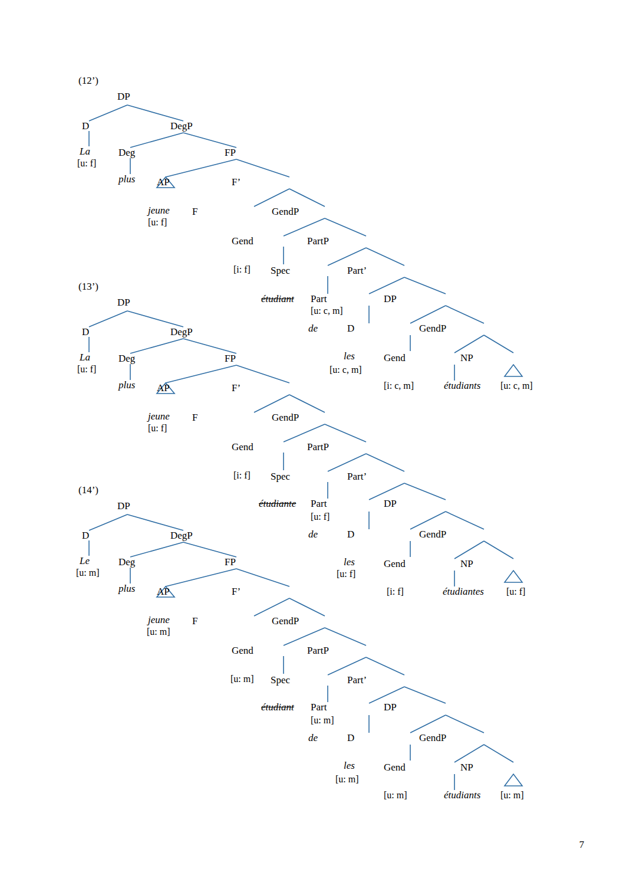(12’)
DP
D
DegP
La
[u: f]
Deg
FP
plus
AP
F’
jeune
[u: f]
F
GendP
Gend
PartP
[i: f]
Spec
Part’
étudiant
Part
DP
[u: c, m]
de
D
GendP
les
Gend
NP
[u: c, m]
[i: c, m]
étudiants
[u: c, m]
(13’)
DP
D
DegP
La
[u: f]
Deg
FP
plus
AP
F’
jeune
[u: f]
F
GendP
Gend
PartP
[i: f]
Spec
Part’
étudiante
Part
DP
[u: f]
de
D
GendP
les
Gend
NP
[u: f]
[i: f]
étudiantes
[u: f]
(14’)
DP
D
DegP
Le
[u: m]
Deg
FP
plus
AP
F’
jeune
[u: m]
F
GendP
Gend
PartP
[u: m]
Spec
Part’
étudiant
Part
DP
[u: m]
de
D
GendP
les
Gend
NP
[u: m]
[u: m]
étudiants
[u: m]
7